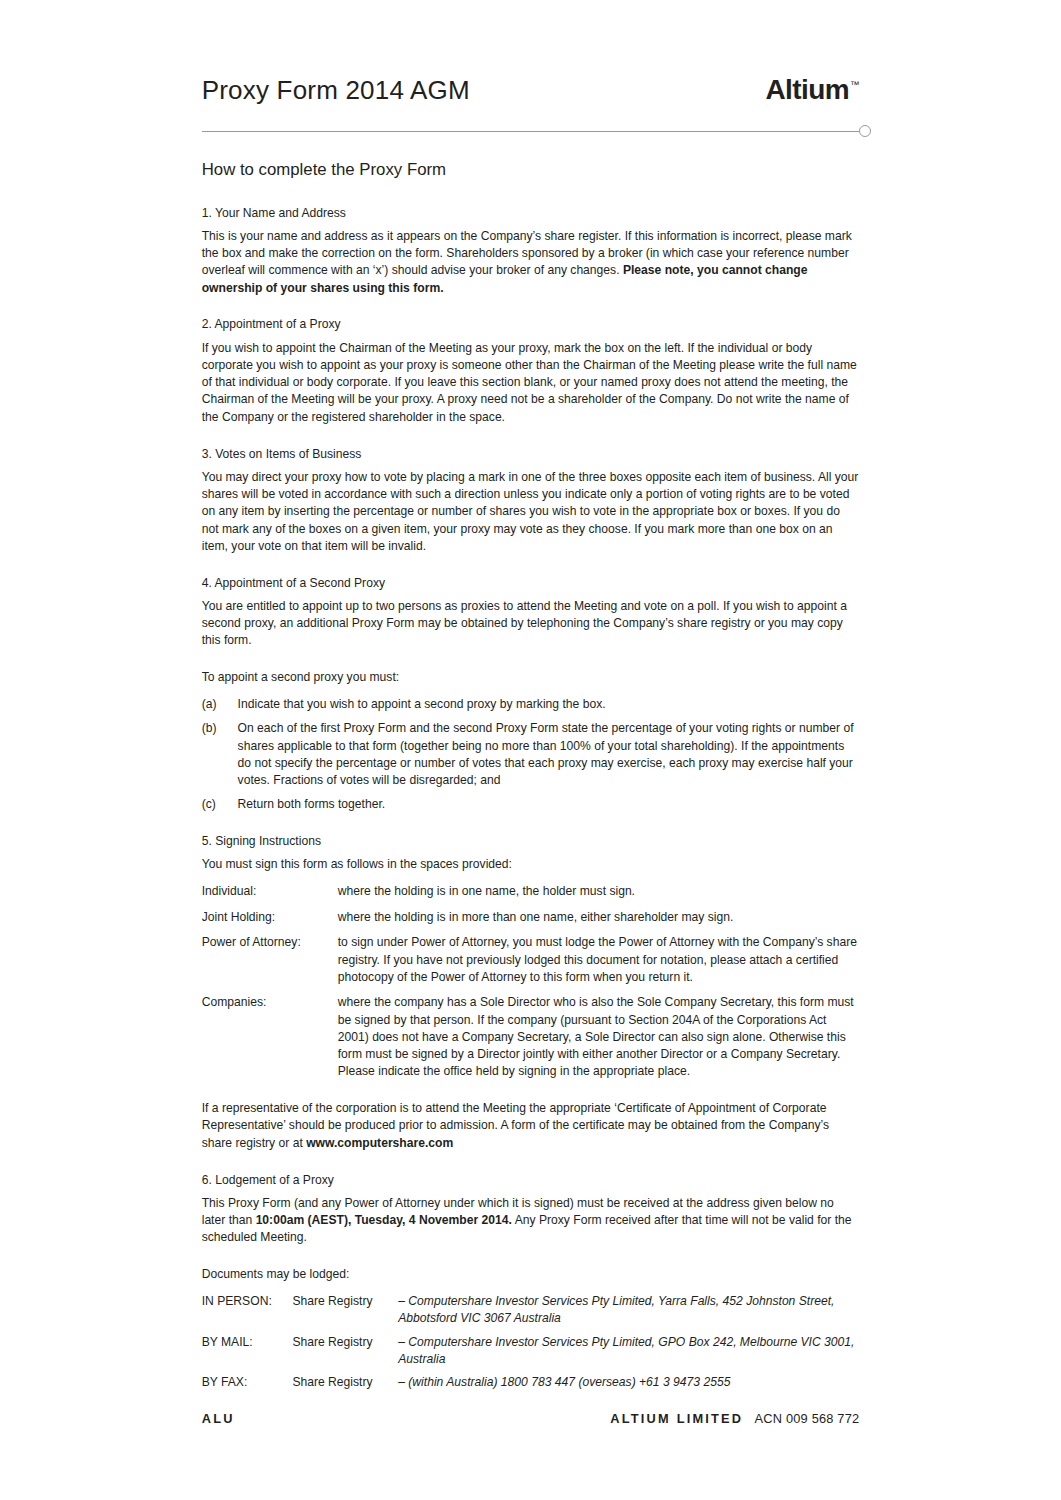Proxy Form 2014 AGM
Altium™
How to complete the Proxy Form
1. Your Name and Address
This is your name and address as it appears on the Company’s share register. If this information is incorrect, please mark the box and make the correction on the form. Shareholders sponsored by a broker (in which case your reference number overleaf will commence with an ‘x’) should advise your broker of any changes. Please note, you cannot change ownership of your shares using this form.
2. Appointment of a Proxy
If you wish to appoint the Chairman of the Meeting as your proxy, mark the box on the left. If the individual or body corporate you wish to appoint as your proxy is someone other than the Chairman of the Meeting please write the full name of that individual or body corporate. If you leave this section blank, or your named proxy does not attend the meeting, the Chairman of the Meeting will be your proxy. A proxy need not be a shareholder of the Company. Do not write the name of the Company or the registered shareholder in the space.
3. Votes on Items of Business
You may direct your proxy how to vote by placing a mark in one of the three boxes opposite each item of business. All your shares will be voted in accordance with such a direction unless you indicate only a portion of voting rights are to be voted on any item by inserting the percentage or number of shares you wish to vote in the appropriate box or boxes. If you do not mark any of the boxes on a given item, your proxy may vote as they choose. If you mark more than one box on an item, your vote on that item will be invalid.
4. Appointment of a Second Proxy
You are entitled to appoint up to two persons as proxies to attend the Meeting and vote on a poll. If you wish to appoint a second proxy, an additional Proxy Form may be obtained by telephoning the Company’s share registry or you may copy this form.
To appoint a second proxy you must:
Indicate that you wish to appoint a second proxy by marking the box.
On each of the first Proxy Form and the second Proxy Form state the percentage of your voting rights or number of shares applicable to that form (together being no more than 100% of your total shareholding). If the appointments do not specify the percentage or number of votes that each proxy may exercise, each proxy may exercise half your votes. Fractions of votes will be disregarded; and
Return both forms together.
5. Signing Instructions
You must sign this form as follows in the spaces provided:
Individual:
where the holding is in one name, the holder must sign.
Joint Holding:
where the holding is in more than one name, either shareholder may sign.
Power of Attorney:
to sign under Power of Attorney, you must lodge the Power of Attorney with the Company’s share registry. If you have not previously lodged this document for notation, please attach a certified photocopy of the Power of Attorney to this form when you return it.
Companies:
where the company has a Sole Director who is also the Sole Company Secretary, this form must be signed by that person. If the company (pursuant to Section 204A of the Corporations Act 2001) does not have a Company Secretary, a Sole Director can also sign alone. Otherwise this form must be signed by a Director jointly with either another Director or a Company Secretary. Please indicate the office held by signing in the appropriate place.
If a representative of the corporation is to attend the Meeting the appropriate ‘Certificate of Appointment of Corporate Representative’ should be produced prior to admission. A form of the certificate may be obtained from the Company’s share registry or at www.computershare.com
6. Lodgement of a Proxy
This Proxy Form (and any Power of Attorney under which it is signed) must be received at the address given below no later than 10:00am (AEST), Tuesday, 4 November 2014. Any Proxy Form received after that time will not be valid for the scheduled Meeting.
Documents may be lodged:
| IN PERSON: | Share Registry | – Computershare Investor Services Pty Limited, Yarra Falls, 452 Johnston Street, Abbotsford VIC 3067 Australia |
| BY MAIL: | Share Registry | – Computershare Investor Services Pty Limited, GPO Box 242, Melbourne VIC 3001, Australia |
| BY FAX: | Share Registry | – (within Australia) 1800 783 447 (overseas) +61 3 9473 2555 |
ALU
ALTIUM LIMITED ACN 009 568 772